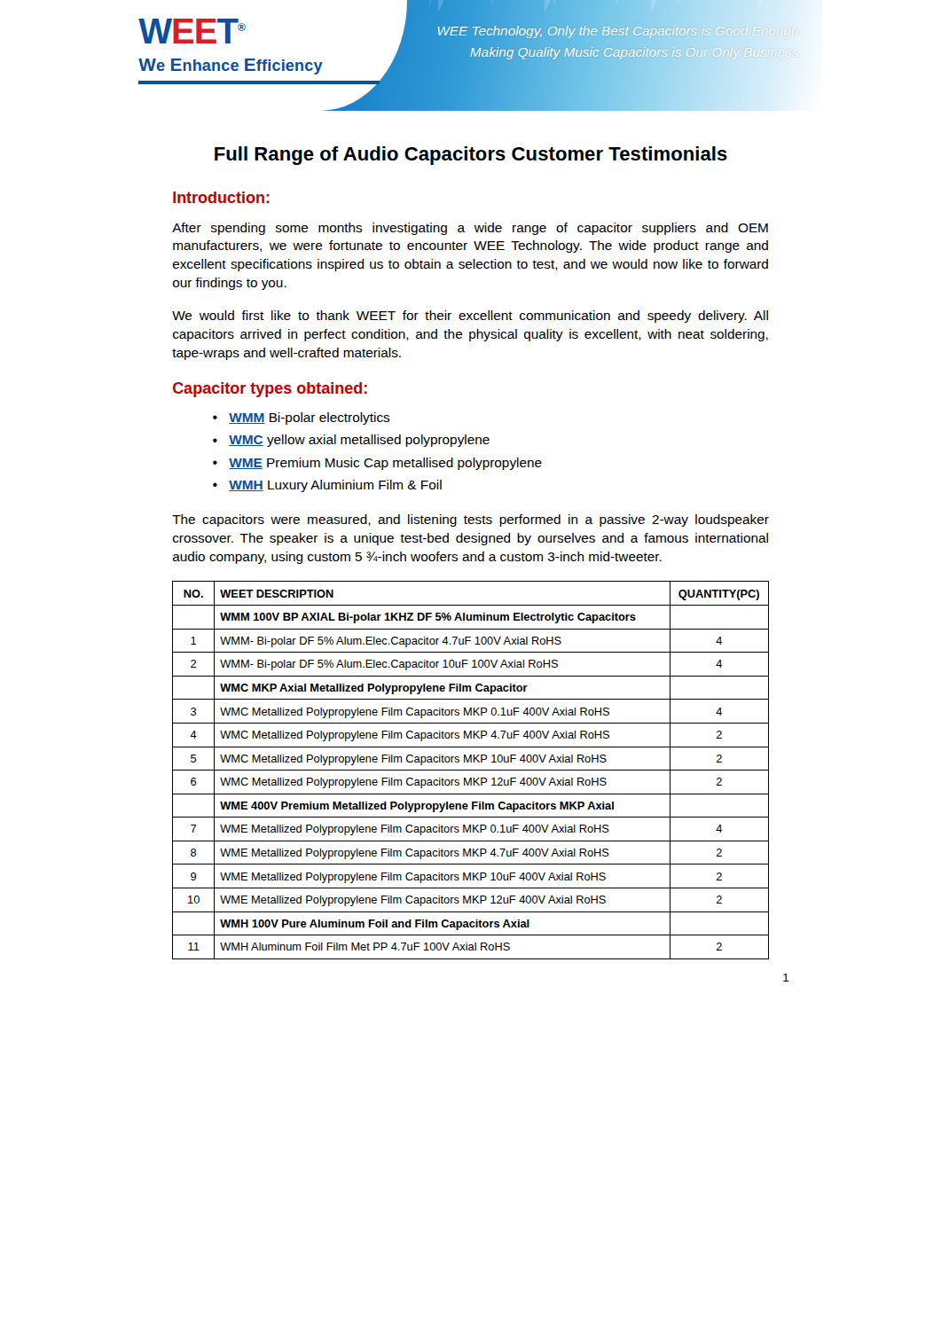WEET®
We Enhance Efficiency
WEE Technology, Only the Best Capacitors is Good Enough.
Making Quality Music Capacitors is Our Only Business.
Full Range of Audio Capacitors Customer Testimonials
Introduction:
After spending some months investigating a wide range of capacitor suppliers and OEM manufacturers, we were fortunate to encounter WEE Technology. The wide product range and excellent specifications inspired us to obtain a selection to test, and we would now like to forward our findings to you.
We would first like to thank WEET for their excellent communication and speedy delivery. All capacitors arrived in perfect condition, and the physical quality is excellent, with neat soldering, tape-wraps and well-crafted materials.
Capacitor types obtained:
WMM Bi-polar electrolytics
WMC yellow axial metallised polypropylene
WME Premium Music Cap metallised polypropylene
WMH Luxury Aluminium Film & Foil
The capacitors were measured, and listening tests performed in a passive 2-way loudspeaker crossover. The speaker is a unique test-bed designed by ourselves and a famous international audio company, using custom 5 ¾-inch woofers and a custom 3-inch mid-tweeter.
| NO. | WEET DESCRIPTION | QUANTITY(PC) |
| --- | --- | --- |
| | WMM 100V BP AXIAL Bi-polar 1KHZ DF 5% Aluminum Electrolytic Capacitors | |
| 1 | WMM- Bi-polar DF 5% Alum.Elec.Capacitor 4.7uF 100V Axial RoHS | 4 |
| 2 | WMM- Bi-polar DF 5% Alum.Elec.Capacitor 10uF 100V Axial RoHS | 4 |
| | WMC MKP Axial Metallized Polypropylene Film Capacitor | |
| 3 | WMC Metallized Polypropylene Film Capacitors MKP 0.1uF 400V Axial RoHS | 4 |
| 4 | WMC Metallized Polypropylene Film Capacitors MKP 4.7uF 400V Axial RoHS | 2 |
| 5 | WMC Metallized Polypropylene Film Capacitors MKP 10uF 400V Axial RoHS | 2 |
| 6 | WMC Metallized Polypropylene Film Capacitors MKP 12uF 400V Axial RoHS | 2 |
| | WME 400V Premium Metallized Polypropylene Film Capacitors MKP Axial | |
| 7 | WME Metallized Polypropylene Film Capacitors MKP 0.1uF 400V Axial RoHS | 4 |
| 8 | WME Metallized Polypropylene Film Capacitors MKP 4.7uF 400V Axial RoHS | 2 |
| 9 | WME Metallized Polypropylene Film Capacitors MKP 10uF 400V Axial RoHS | 2 |
| 10 | WME Metallized Polypropylene Film Capacitors MKP 12uF 400V Axial RoHS | 2 |
| | WMH 100V Pure Aluminum Foil and Film Capacitors Axial | |
| 11 | WMH Aluminum Foil Film Met PP 4.7uF 100V Axial RoHS | 2 |
1